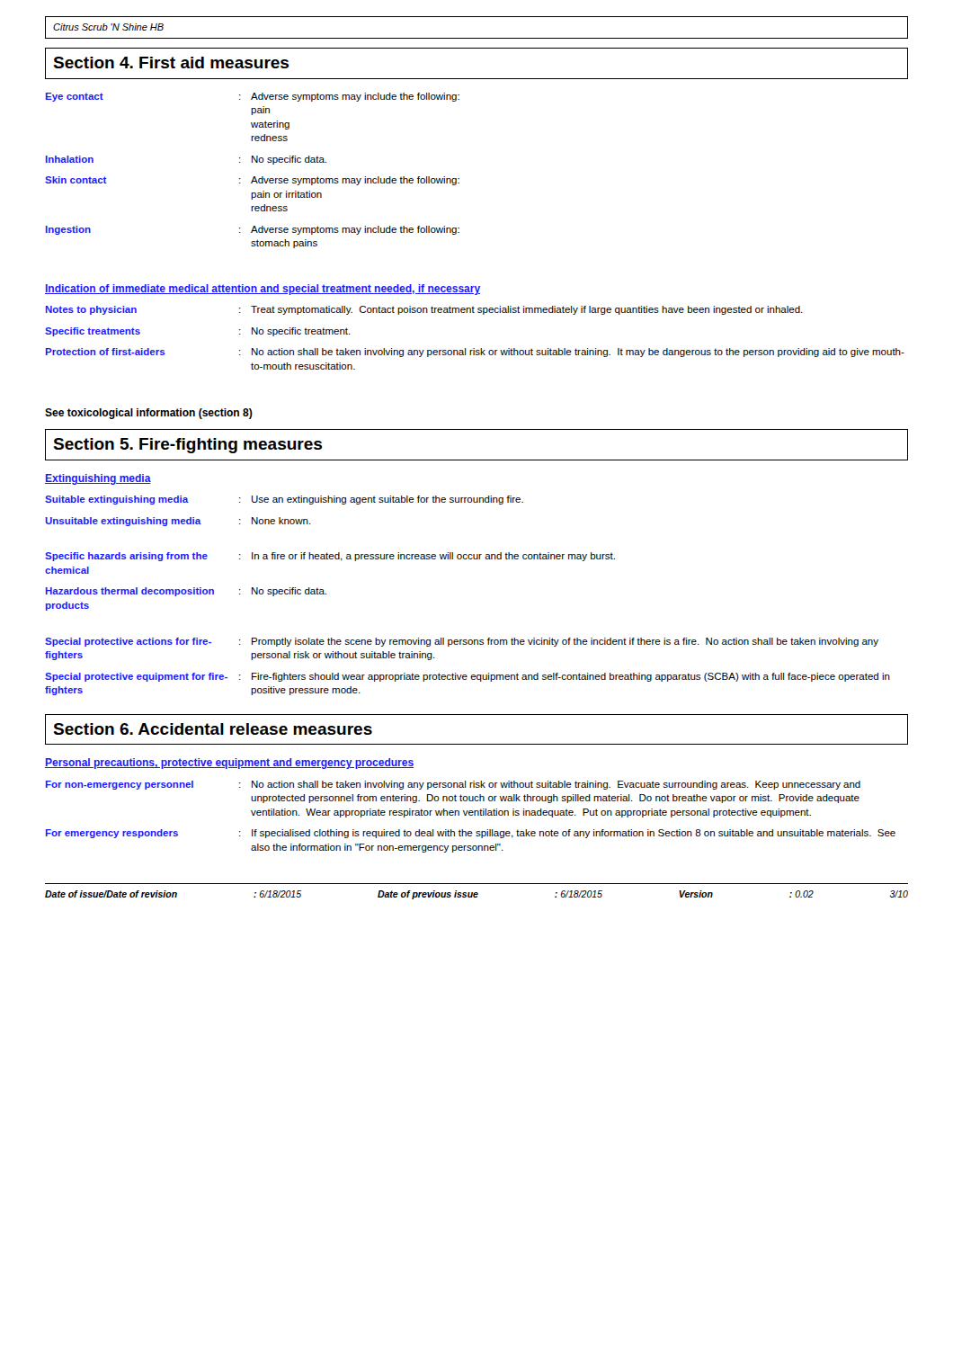Citrus Scrub 'N Shine HB
Section 4. First aid measures
| Eye contact | : | Adverse symptoms may include the following: pain watering redness |
| Inhalation | : | No specific data. |
| Skin contact | : | Adverse symptoms may include the following: pain or irritation redness |
| Ingestion | : | Adverse symptoms may include the following: stomach pains |
Indication of immediate medical attention and special treatment needed, if necessary
| Notes to physician | : | Treat symptomatically. Contact poison treatment specialist immediately if large quantities have been ingested or inhaled. |
| Specific treatments | : | No specific treatment. |
| Protection of first-aiders | : | No action shall be taken involving any personal risk or without suitable training. It may be dangerous to the person providing aid to give mouth-to-mouth resuscitation. |
See toxicological information (section 8)
Section 5. Fire-fighting measures
Extinguishing media
| Suitable extinguishing media | : | Use an extinguishing agent suitable for the surrounding fire. |
| Unsuitable extinguishing media | : | None known. |
| Specific hazards arising from the chemical | : | In a fire or if heated, a pressure increase will occur and the container may burst. |
| Hazardous thermal decomposition products | : | No specific data. |
| Special protective actions for fire-fighters | : | Promptly isolate the scene by removing all persons from the vicinity of the incident if there is a fire. No action shall be taken involving any personal risk or without suitable training. |
| Special protective equipment for fire-fighters | : | Fire-fighters should wear appropriate protective equipment and self-contained breathing apparatus (SCBA) with a full face-piece operated in positive pressure mode. |
Section 6. Accidental release measures
Personal precautions, protective equipment and emergency procedures
| For non-emergency personnel | : | No action shall be taken involving any personal risk or without suitable training. Evacuate surrounding areas. Keep unnecessary and unprotected personnel from entering. Do not touch or walk through spilled material. Do not breathe vapor or mist. Provide adequate ventilation. Wear appropriate respirator when ventilation is inadequate. Put on appropriate personal protective equipment. |
| For emergency responders | : | If specialised clothing is required to deal with the spillage, take note of any information in Section 8 on suitable and unsuitable materials. See also the information in "For non-emergency personnel". |
Date of issue/Date of revision : 6/18/2015 Date of previous issue : 6/18/2015 Version : 0.02 3/10